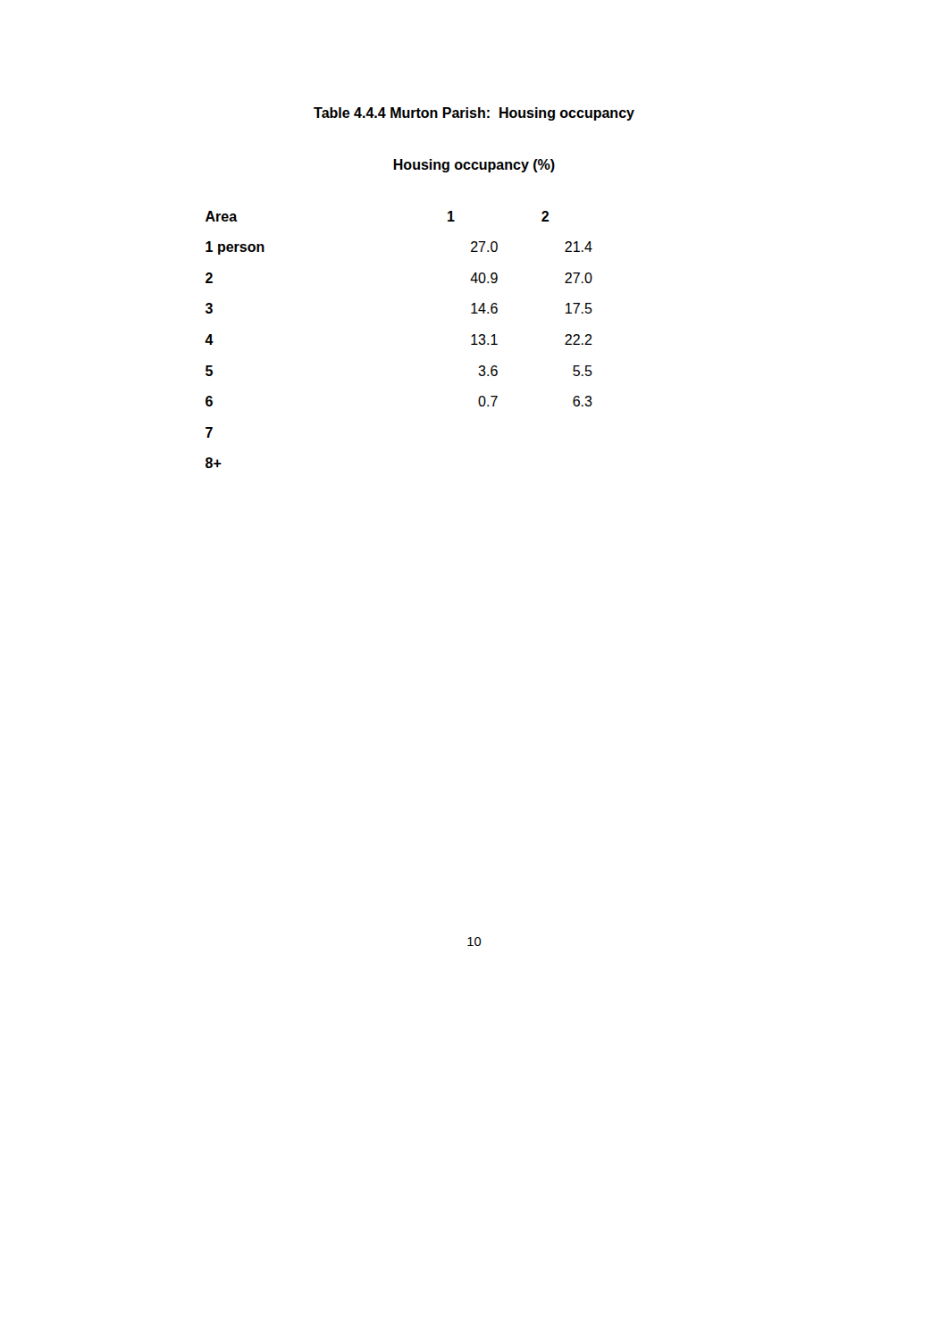Table 4.4.4 Murton Parish: Housing occupancy
Housing occupancy (%)
| Area | 1 | 2 |
| --- | --- | --- |
| 1 person | 27.0 | 21.4 |
| 2 | 40.9 | 27.0 |
| 3 | 14.6 | 17.5 |
| 4 | 13.1 | 22.2 |
| 5 | 3.6 | 5.5 |
| 6 | 0.7 | 6.3 |
| 7 | | |
| 8+ | | |
10